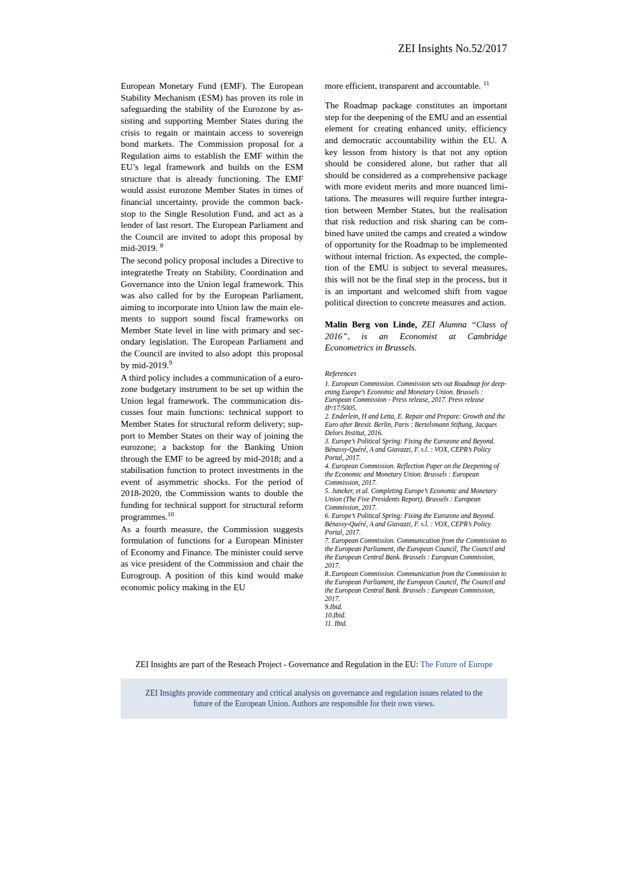ZEI Insights No.52/2017
European Monetary Fund (EMF). The European Stability Mechanism (ESM) has proven its role in safeguarding the stability of the Eurozone by assisting and supporting Member States during the crisis to regain or maintain access to sovereign bond markets. The Commission proposal for a Regulation aims to establish the EMF within the EU’s legal framework and builds on the ESM structure that is already functioning. The EMF would assist eurozone Member States in times of financial uncertainty, provide the common backstop to the Single Resolution Fund, and act as a lender of last resort. The European Parliament and the Council are invited to adopt this proposal by mid-2019. 8
The second policy proposal includes a Directive to integratethe Treaty on Stability, Coordination and Governance into the Union legal framework. This was also called for by the European Parliament, aiming to incorporate into Union law the main elements to support sound fiscal frameworks on Member State level in line with primary and secondary legislation. The European Parliament and the Council are invited to also adopt this proposal by mid-2019.9
A third policy includes a communication of a eurozone budgetary instrument to be set up within the Union legal framework. The communication discusses four main functions: technical support to Member States for structural reform delivery; support to Member States on their way of joining the eurozone; a backstop for the Banking Union through the EMF to be agreed by mid-2018; and a stabilisation function to protect investments in the event of asymmetric shocks. For the period of 2018-2020, the Commission wants to double the funding for technical support for structural reform programmes.10
As a fourth measure, the Commission suggests formulation of functions for a European Minister of Economy and Finance. The minister could serve as vice president of the Commission and chair the Eurogroup. A position of this kind would make economic policy making in the EU
more efficient, transparent and accountable. 11
The Roadmap package constitutes an important step for the deepening of the EMU and an essential element for creating enhanced unity, efficiency and democratic accountability within the EU. A key lesson from history is that not any option should be considered alone, but rather that all should be considered as a comprehensive package with more evident merits and more nuanced limitations. The measures will require further integration between Member States, but the realisation that risk reduction and risk sharing can be combined have united the camps and created a window of opportunity for the Roadmap to be implemented without internal friction. As expected, the completion of the EMU is subject to several measures, this will not be the final step in the process, but it is an important and welcomed shift from vague political direction to concrete measures and action.
Malin Berg von Linde, ZEI Alumna “Class of 2016”, is an Economist at Cambridge Econometrics in Brussels.
References
1. European Commission. Commission sets out Roadmap for deepening Europe’s Economic and Monetary Union. Brussels : European Commission - Press release, 2017. Press release IP/17/5005.
2. Enderlein, H and Letta, E. Repair and Prepare: Growth and the Euro after Brexit. Berlin, Paris : Bertelsmann Stiftung, Jacques Delors Institut, 2016.
3. Europe’s Political Spring: Fixing the Eurozone and Beyond. Bénassy-Quéré, A and Giavazzi, F. s.l. : VOX, CEPR’s Policy Portal, 2017.
4. European Commission. Reflection Paper on the Deepening of the Economic and Monetary Union. Brussels : European Commission, 2017.
5. Juncker, et al. Completing Europe’s Economic and Monetary Union (The Five Presidents Report). Brussels : European Commission, 2017.
6. Europe’s Political Spring: Fixing the Eurozone and Beyond. Bénassy-Quéré, A and Giavazzi, F. s.l. : VOX, CEPR’s Policy Portal, 2017.
7. European Commission. Communication from the Commission to the European Parliament, the European Council, The Council and the European Central Bank. Brussels : European Commission, 2017.
8..European Commission. Communication from the Commission to the European Parliament, the European Council, The Council and the European Central Bank. Brussels : European Commission, 2017.
9.Ibid.
10.Ibid.
11. Ibid.
ZEI Insights are part of the Reseach Project - Governance and Regulation in the EU: The Future of Europe
ZEI Insights provide commentary and critical analysis on governance and regulation issues related to the future of the European Union. Authors are responsible for their own views.